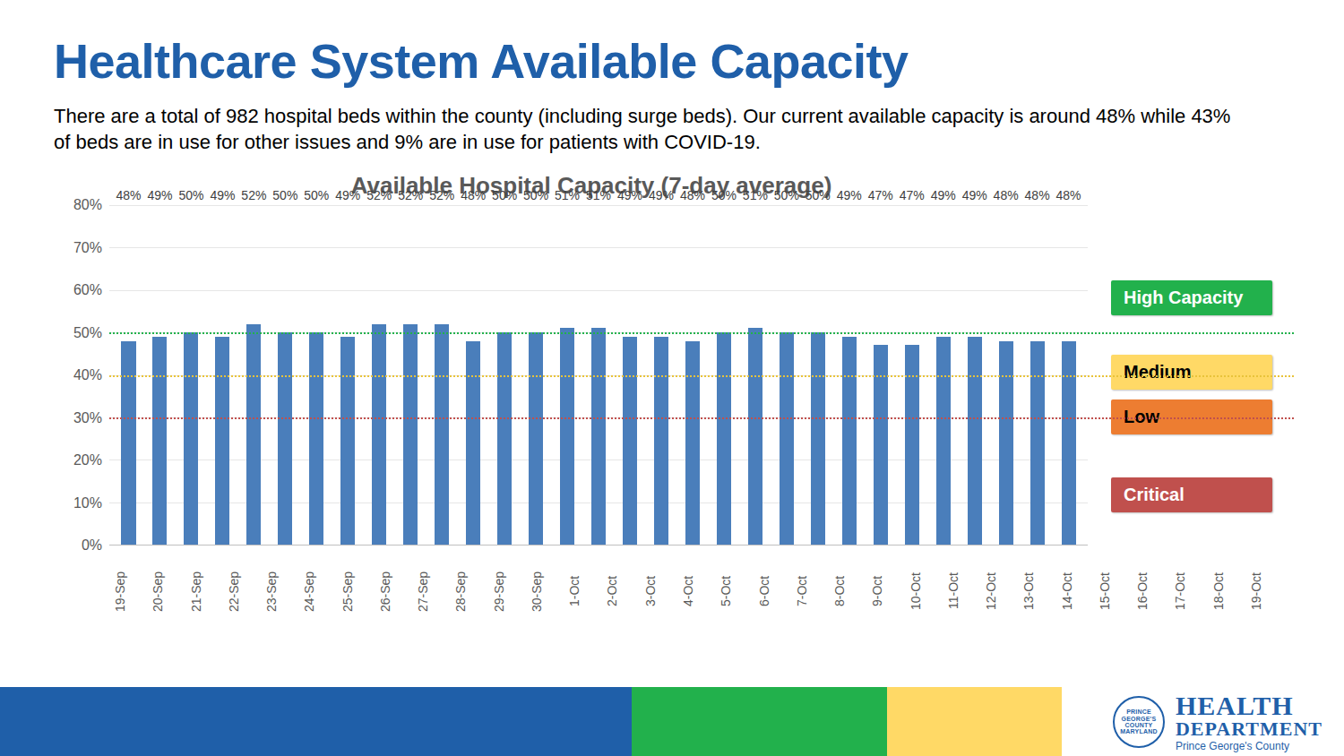Healthcare System Available Capacity
There are a total of 982 hospital beds within the county (including surge beds). Our current available capacity is around 48% while 43% of beds are in use for other issues and 9% are in use for patients with COVID-19.
Available Hospital Capacity (7-day average)
80% 70% 60% 50% 40% 30% 20% 10% 0%
48%
49%
50%
49%
52%
50%
50%
49%
52%
52%
52%
48%
50%
50%
51%
51%
49%
49%
48%
50%
51%
50%
50%
49%
47%
47%
49%
49%
48%
48%
48%
High Capacity
Medium
Low
Critical
19-Sep 20-Sep 21-Sep 22-Sep 23-Sep 24-Sep 25-Sep 26-Sep 27-Sep 28-Sep 29-Sep 30-Sep 1-Oct 2-Oct 3-Oct 4-Oct 5-Oct 6-Oct 7-Oct 8-Oct 9-Oct 10-Oct 11-Oct 12-Oct 13-Oct 14-Oct 15-Oct 16-Oct 17-Oct 18-Oct 19-Oct
PRINCE
GEORGE'S
COUNTY
MARYLAND
HEALTH DEPARTMENT Prince George's County